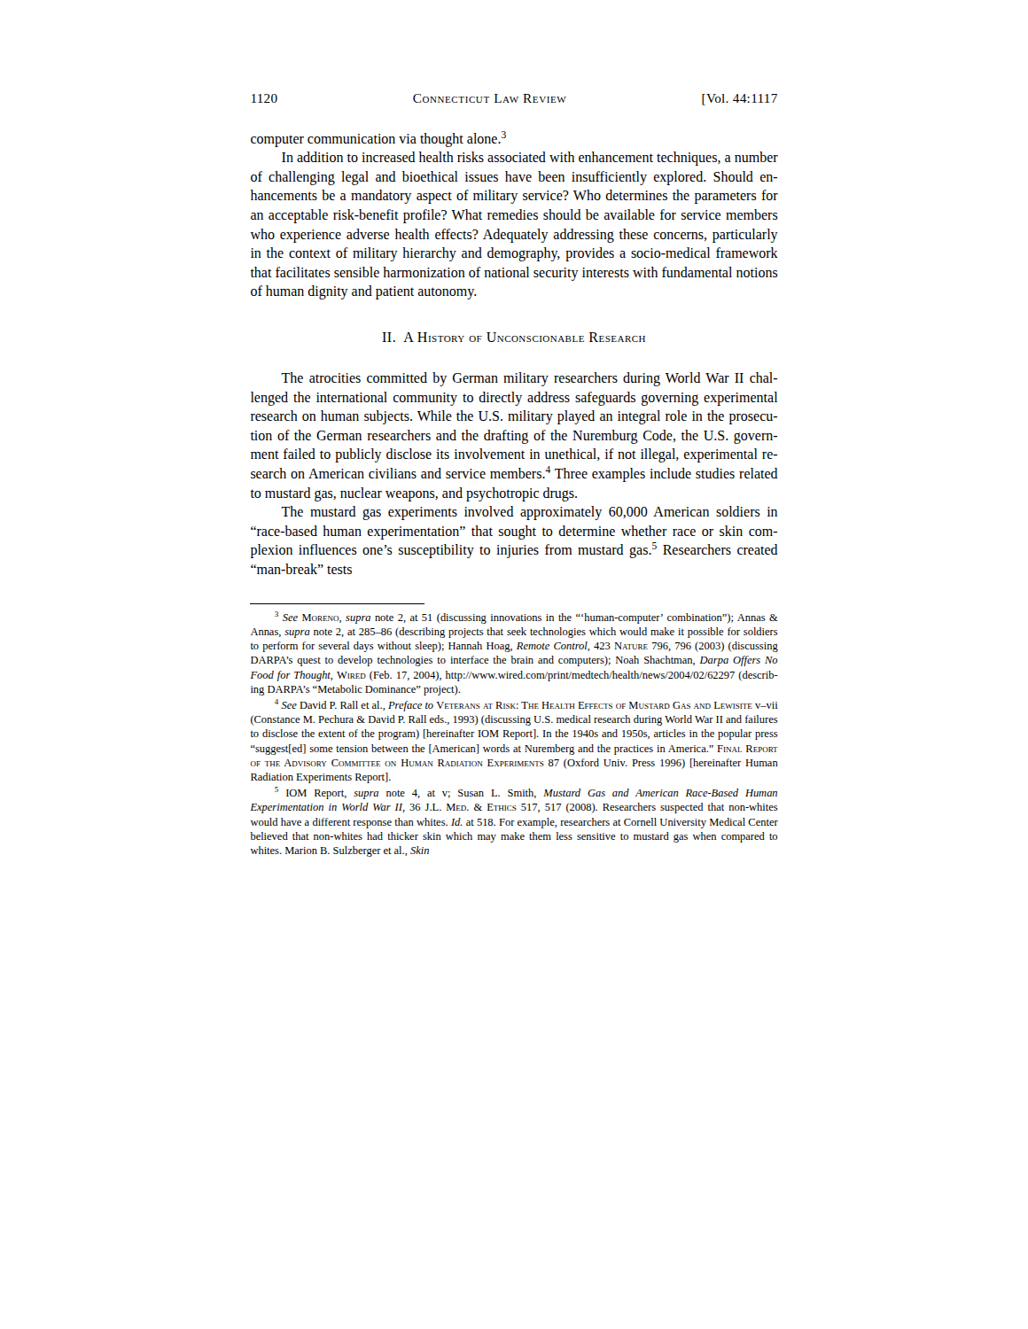1120 Connecticut Law Review [Vol. 44:1117
computer communication via thought alone.3
In addition to increased health risks associated with enhancement techniques, a number of challenging legal and bioethical issues have been insufficiently explored. Should enhancements be a mandatory aspect of military service? Who determines the parameters for an acceptable risk-benefit profile? What remedies should be available for service members who experience adverse health effects? Adequately addressing these concerns, particularly in the context of military hierarchy and demography, provides a socio-medical framework that facilitates sensible harmonization of national security interests with fundamental notions of human dignity and patient autonomy.
II. A History of Unconscionable Research
The atrocities committed by German military researchers during World War II challenged the international community to directly address safeguards governing experimental research on human subjects. While the U.S. military played an integral role in the prosecution of the German researchers and the drafting of the Nuremburg Code, the U.S. government failed to publicly disclose its involvement in unethical, if not illegal, experimental research on American civilians and service members.4 Three examples include studies related to mustard gas, nuclear weapons, and psychotropic drugs.
The mustard gas experiments involved approximately 60,000 American soldiers in “race-based human experimentation” that sought to determine whether race or skin complexion influences one’s susceptibility to injuries from mustard gas.5 Researchers created “man-break” tests
3 See Moreno, supra note 2, at 51 (discussing innovations in the “‘human-computer’ combination”); Annas & Annas, supra note 2, at 285–86 (describing projects that seek technologies which would make it possible for soldiers to perform for several days without sleep); Hannah Hoag, Remote Control, 423 Nature 796, 796 (2003) (discussing DARPA’s quest to develop technologies to interface the brain and computers); Noah Shachtman, Darpa Offers No Food for Thought, Wired (Feb. 17, 2004), http://www.wired.com/print/medtech/health/news/2004/02/62297 (describing DARPA’s “Metabolic Dominance” project).
4 See David P. Rall et al., Preface to Veterans at Risk: The Health Effects of Mustard Gas and Lewisite v–vii (Constance M. Pechura & David P. Rall eds., 1993) (discussing U.S. medical research during World War II and failures to disclose the extent of the program) [hereinafter IOM Report]. In the 1940s and 1950s, articles in the popular press “suggest[ed] some tension between the [American] words at Nuremberg and the practices in America.” Final Report of the Advisory Committee on Human Radiation Experiments 87 (Oxford Univ. Press 1996) [hereinafter Human Radiation Experiments Report].
5 IOM Report, supra note 4, at v; Susan L. Smith, Mustard Gas and American Race-Based Human Experimentation in World War II, 36 J.L. Med. & Ethics 517, 517 (2008). Researchers suspected that non-whites would have a different response than whites. Id. at 518. For example, researchers at Cornell University Medical Center believed that non-whites had thicker skin which may make them less sensitive to mustard gas when compared to whites. Marion B. Sulzberger et al., Skin